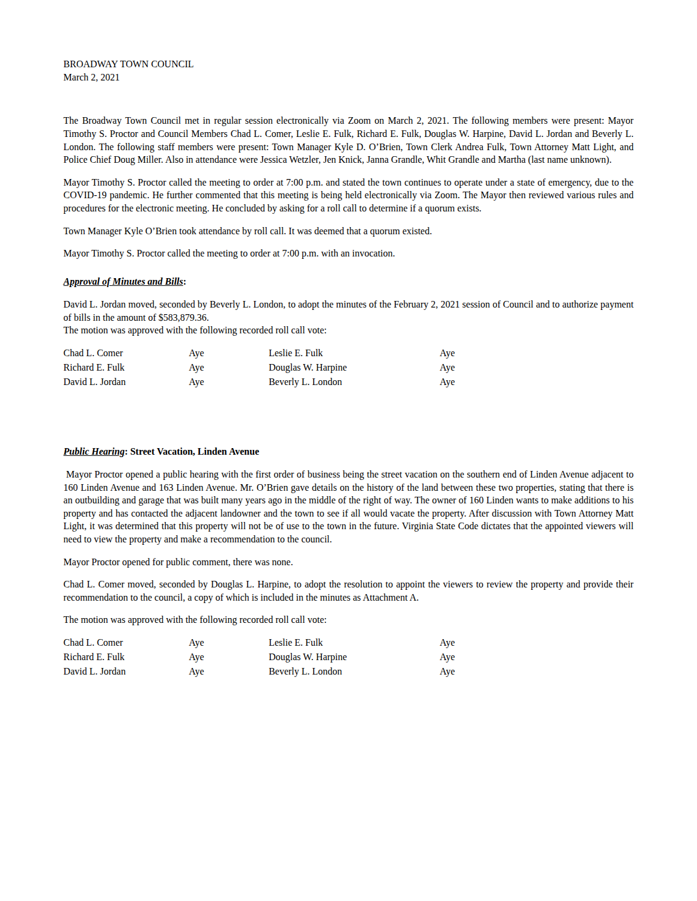BROADWAY TOWN COUNCIL
March 2, 2021
The Broadway Town Council met in regular session electronically via Zoom on March 2, 2021. The following members were present: Mayor Timothy S. Proctor and Council Members Chad L. Comer, Leslie E. Fulk, Richard E. Fulk, Douglas W. Harpine, David L. Jordan and Beverly L. London. The following staff members were present: Town Manager Kyle D. O’Brien, Town Clerk Andrea Fulk, Town Attorney Matt Light, and Police Chief Doug Miller. Also in attendance were Jessica Wetzler, Jen Knick, Janna Grandle, Whit Grandle and Martha (last name unknown).
Mayor Timothy S. Proctor called the meeting to order at 7:00 p.m. and stated the town continues to operate under a state of emergency, due to the COVID-19 pandemic. He further commented that this meeting is being held electronically via Zoom. The Mayor then reviewed various rules and procedures for the electronic meeting. He concluded by asking for a roll call to determine if a quorum exists.
Town Manager Kyle O’Brien took attendance by roll call. It was deemed that a quorum existed.
Mayor Timothy S. Proctor called the meeting to order at 7:00 p.m. with an invocation.
Approval of Minutes and Bills
:
David L. Jordan moved, seconded by Beverly L. London, to adopt the minutes of the February 2, 2021 session of Council and to authorize payment of bills in the amount of $583,879.36.
The motion was approved with the following recorded roll call vote:
| Chad L. Comer | Aye | Leslie E. Fulk | Aye |
| Richard E. Fulk | Aye | Douglas W. Harpine | Aye |
| David L. Jordan | Aye | Beverly L. London | Aye |
Public Hearing
: Street Vacation, Linden Avenue
Mayor Proctor opened a public hearing with the first order of business being the street vacation on the southern end of Linden Avenue adjacent to 160 Linden Avenue and 163 Linden Avenue. Mr. O’Brien gave details on the history of the land between these two properties, stating that there is an outbuilding and garage that was built many years ago in the middle of the right of way. The owner of 160 Linden wants to make additions to his property and has contacted the adjacent landowner and the town to see if all would vacate the property. After discussion with Town Attorney Matt Light, it was determined that this property will not be of use to the town in the future. Virginia State Code dictates that the appointed viewers will need to view the property and make a recommendation to the council.
Mayor Proctor opened for public comment, there was none.
Chad L. Comer moved, seconded by Douglas L. Harpine, to adopt the resolution to appoint the viewers to review the property and provide their recommendation to the council, a copy of which is included in the minutes as Attachment A.
The motion was approved with the following recorded roll call vote:
| Chad L. Comer | Aye | Leslie E. Fulk | Aye |
| Richard E. Fulk | Aye | Douglas W. Harpine | Aye |
| David L. Jordan | Aye | Beverly L. London | Aye |